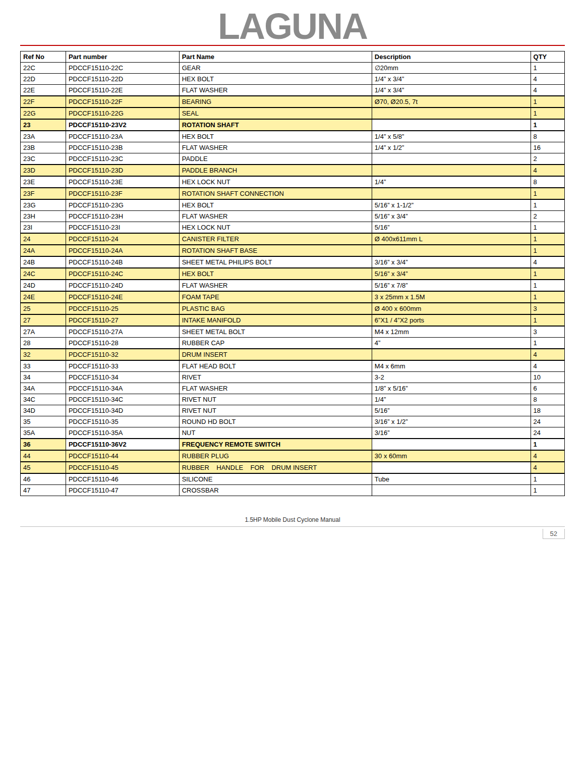LAGUNA
| Ref No | Part number | Part Name | Description | QTY |
| --- | --- | --- | --- | --- |
| 22C | PDCCF15110-22C | GEAR | ∅20mm | 1 |
| 22D | PDCCF15110-22D | HEX BOLT | 1/4” x 3/4” | 4 |
| 22E | PDCCF15110-22E | FLAT WASHER | 1/4” x 3/4” | 4 |
| 22F | PDCCF15110-22F | BEARING | Ø70, Ø20.5, 7t | 1 |
| 22G | PDCCF15110-22G | SEAL | | 1 |
| 23 | PDCCF15110-23V2 | ROTATION SHAFT | | 1 |
| 23A | PDCCF15110-23A | HEX BOLT | 1/4” x 5/8” | 8 |
| 23B | PDCCF15110-23B | FLAT WASHER | 1/4” x 1/2” | 16 |
| 23C | PDCCF15110-23C | PADDLE | | 2 |
| 23D | PDCCF15110-23D | PADDLE BRANCH | | 4 |
| 23E | PDCCF15110-23E | HEX LOCK NUT | 1/4” | 8 |
| 23F | PDCCF15110-23F | ROTATION SHAFT CONNECTION | | 1 |
| 23G | PDCCF15110-23G | HEX BOLT | 5/16” x 1-1/2” | 1 |
| 23H | PDCCF15110-23H | FLAT WASHER | 5/16” x 3/4” | 2 |
| 23I | PDCCF15110-23I | HEX LOCK NUT | 5/16” | 1 |
| 24 | PDCCF15110-24 | CANISTER FILTER | Ø 400x611mm L | 1 |
| 24A | PDCCF15110-24A | ROTATION SHAFT BASE | | 1 |
| 24B | PDCCF15110-24B | SHEET METAL PHILIPS BOLT | 3/16” x 3/4” | 4 |
| 24C | PDCCF15110-24C | HEX BOLT | 5/16” x 3/4” | 1 |
| 24D | PDCCF15110-24D | FLAT WASHER | 5/16” x 7/8” | 1 |
| 24E | PDCCF15110-24E | FOAM TAPE | 3 x 25mm x 1.5M | 1 |
| 25 | PDCCF15110-25 | PLASTIC BAG | Ø 400 x 600mm | 3 |
| 27 | PDCCF15110-27 | INTAKE MANIFOLD | 6”X1 / 4”X2 ports | 1 |
| 27A | PDCCF15110-27A | SHEET METAL BOLT | M4 x 12mm | 3 |
| 28 | PDCCF15110-28 | RUBBER CAP | 4” | 1 |
| 32 | PDCCF15110-32 | DRUM INSERT | | 4 |
| 33 | PDCCF15110-33 | FLAT HEAD BOLT | M4 x 6mm | 4 |
| 34 | PDCCF15110-34 | RIVET | 3-2 | 10 |
| 34A | PDCCF15110-34A | FLAT WASHER | 1/8” x 5/16” | 6 |
| 34C | PDCCF15110-34C | RIVET NUT | 1/4” | 8 |
| 34D | PDCCF15110-34D | RIVET NUT | 5/16” | 18 |
| 35 | PDCCF15110-35 | ROUND HD BOLT | 3/16” x 1/2” | 24 |
| 35A | PDCCF15110-35A | NUT | 3/16” | 24 |
| 36 | PDCCF15110-36V2 | FREQUENCY REMOTE SWITCH | | 1 |
| 44 | PDCCF15110-44 | RUBBER PLUG | 30 x 60mm | 4 |
| 45 | PDCCF15110-45 | RUBBER HANDLE FOR DRUM INSERT | | 4 |
| 46 | PDCCF15110-46 | SILICONE | Tube | 1 |
| 47 | PDCCF15110-47 | CROSSBAR | | 1 |
1.5HP Mobile Dust Cyclone Manual
52